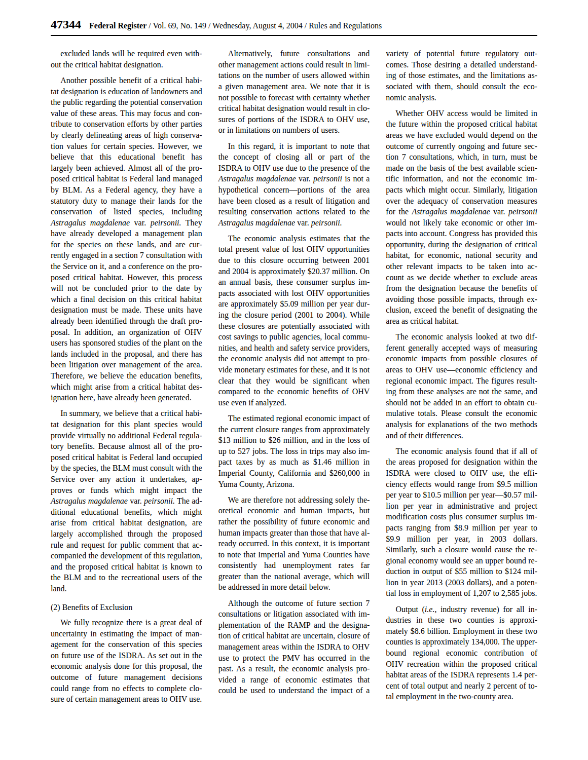47344 Federal Register / Vol. 69, No. 149 / Wednesday, August 4, 2004 / Rules and Regulations
excluded lands will be required even without the critical habitat designation.
Another possible benefit of a critical habitat designation is education of landowners and the public regarding the potential conservation value of these areas. This may focus and contribute to conservation efforts by other parties by clearly delineating areas of high conservation values for certain species. However, we believe that this educational benefit has largely been achieved. Almost all of the proposed critical habitat is Federal land managed by BLM. As a Federal agency, they have a statutory duty to manage their lands for the conservation of listed species, including Astragalus magdalenae var. peirsonii. They have already developed a management plan for the species on these lands, and are currently engaged in a section 7 consultation with the Service on it, and a conference on the proposed critical habitat. However, this process will not be concluded prior to the date by which a final decision on this critical habitat designation must be made. These units have already been identified through the draft proposal. In addition, an organization of OHV users has sponsored studies of the plant on the lands included in the proposal, and there has been litigation over management of the area. Therefore, we believe the education benefits, which might arise from a critical habitat designation here, have already been generated.
In summary, we believe that a critical habitat designation for this plant species would provide virtually no additional Federal regulatory benefits. Because almost all of the proposed critical habitat is Federal land occupied by the species, the BLM must consult with the Service over any action it undertakes, approves or funds which might impact the Astragalus magdalenae var. peirsonii. The additional educational benefits, which might arise from critical habitat designation, are largely accomplished through the proposed rule and request for public comment that accompanied the development of this regulation, and the proposed critical habitat is known to the BLM and to the recreational users of the land.
(2) Benefits of Exclusion
We fully recognize there is a great deal of uncertainty in estimating the impact of management for the conservation of this species on future use of the ISDRA. As set out in the economic analysis done for this proposal, the outcome of future management decisions could range from no effects to complete closure of certain management areas to OHV use.
Alternatively, future consultations and other management actions could result in limitations on the number of users allowed within a given management area. We note that it is not possible to forecast with certainty whether critical habitat designation would result in closures of portions of the ISDRA to OHV use, or in limitations on numbers of users.
In this regard, it is important to note that the concept of closing all or part of the ISDRA to OHV use due to the presence of the Astragalus magdalenae var. peirsonii is not a hypothetical concern—portions of the area have been closed as a result of litigation and resulting conservation actions related to the Astragalus magdalenae var. peirsonii.
The economic analysis estimates that the total present value of lost OHV opportunities due to this closure occurring between 2001 and 2004 is approximately $20.37 million. On an annual basis, these consumer surplus impacts associated with lost OHV opportunities are approximately $5.09 million per year during the closure period (2001 to 2004). While these closures are potentially associated with cost savings to public agencies, local communities, and health and safety service providers, the economic analysis did not attempt to provide monetary estimates for these, and it is not clear that they would be significant when compared to the economic benefits of OHV use even if analyzed.
The estimated regional economic impact of the current closure ranges from approximately $13 million to $26 million, and in the loss of up to 527 jobs. The loss in trips may also impact taxes by as much as $1.46 million in Imperial County, California and $260,000 in Yuma County, Arizona.
We are therefore not addressing solely theoretical economic and human impacts, but rather the possibility of future economic and human impacts greater than those that have already occurred. In this context, it is important to note that Imperial and Yuma Counties have consistently had unemployment rates far greater than the national average, which will be addressed in more detail below.
Although the outcome of future section 7 consultations or litigation associated with implementation of the RAMP and the designation of critical habitat are uncertain, closure of management areas within the ISDRA to OHV use to protect the PMV has occurred in the past. As a result, the economic analysis provided a range of economic estimates that could be used to understand the impact of a variety of potential future regulatory outcomes. Those desiring a detailed understanding of those estimates, and the limitations associated with them, should consult the economic analysis.
Whether OHV access would be limited in the future within the proposed critical habitat areas we have excluded would depend on the outcome of currently ongoing and future section 7 consultations, which, in turn, must be made on the basis of the best available scientific information, and not the economic impacts which might occur. Similarly, litigation over the adequacy of conservation measures for the Astragalus magdalenae var. peirsonii would not likely take economic or other impacts into account. Congress has provided this opportunity, during the designation of critical habitat, for economic, national security and other relevant impacts to be taken into account as we decide whether to exclude areas from the designation because the benefits of avoiding those possible impacts, through exclusion, exceed the benefit of designating the area as critical habitat.
The economic analysis looked at two different generally accepted ways of measuring economic impacts from possible closures of areas to OHV use—economic efficiency and regional economic impact. The figures resulting from these analyses are not the same, and should not be added in an effort to obtain cumulative totals. Please consult the economic analysis for explanations of the two methods and of their differences.
The economic analysis found that if all of the areas proposed for designation within the ISDRA were closed to OHV use, the efficiency effects would range from $9.5 million per year to $10.5 million per year—$0.57 million per year in administrative and project modification costs plus consumer surplus impacts ranging from $8.9 million per year to $9.9 million per year, in 2003 dollars. Similarly, such a closure would cause the regional economy would see an upper bound reduction in output of $55 million to $124 million in year 2013 (2003 dollars), and a potential loss in employment of 1,207 to 2,585 jobs.
Output (i.e., industry revenue) for all industries in these two counties is approximately $8.6 billion. Employment in these two counties is approximately 134,000. The upper-bound regional economic contribution of OHV recreation within the proposed critical habitat areas of the ISDRA represents 1.4 percent of total output and nearly 2 percent of total employment in the two-county area.